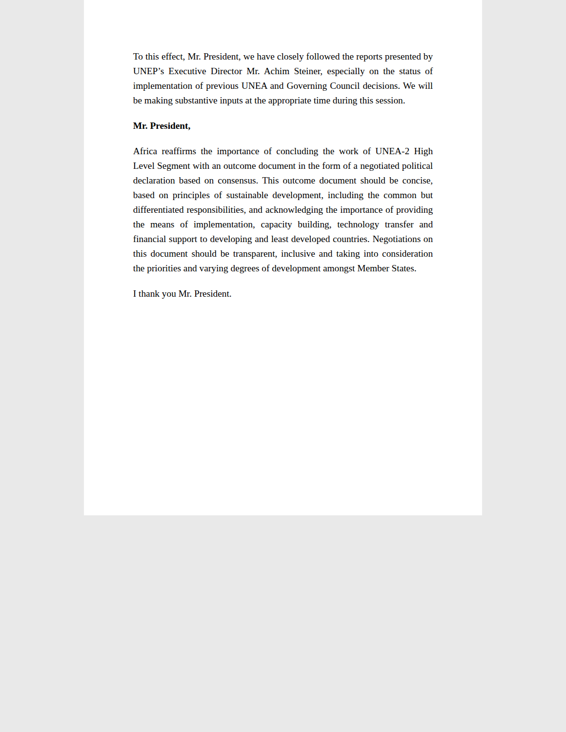To this effect, Mr. President, we have closely followed the reports presented by UNEP’s Executive Director Mr. Achim Steiner, especially on the status of implementation of previous UNEA and Governing Council decisions. We will be making substantive inputs at the appropriate time during this session.
Mr. President,
Africa reaffirms the importance of concluding the work of UNEA-2 High Level Segment with an outcome document in the form of a negotiated political declaration based on consensus. This outcome document should be concise, based on principles of sustainable development, including the common but differentiated responsibilities, and acknowledging the importance of providing the means of implementation, capacity building, technology transfer and financial support to developing and least developed countries. Negotiations on this document should be transparent, inclusive and taking into consideration the priorities and varying degrees of development amongst Member States.
I thank you Mr. President.